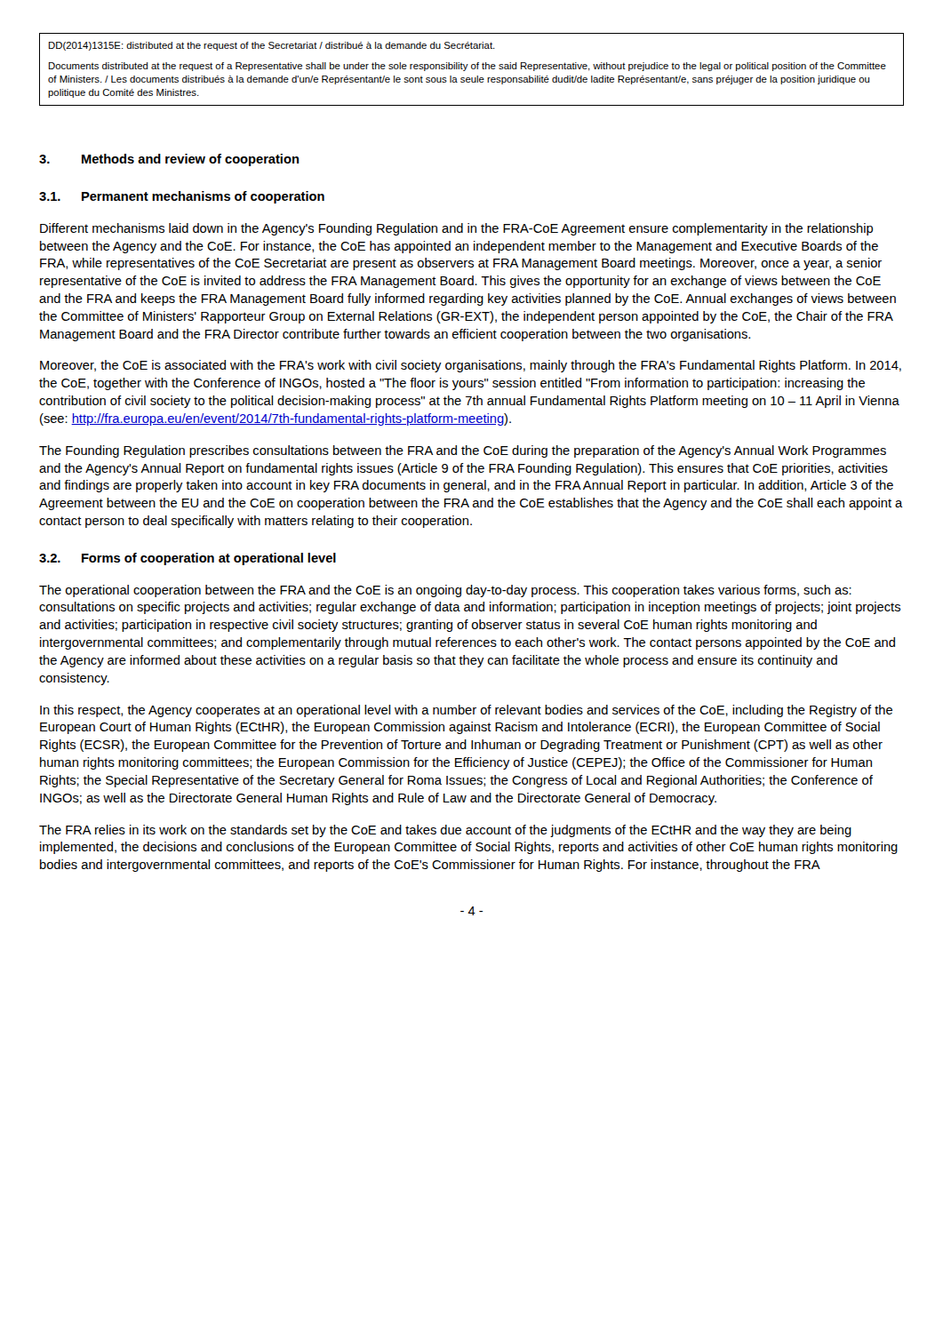DD(2014)1315E: distributed at the request of the Secretariat / distribué à la demande du Secrétariat.
Documents distributed at the request of a Representative shall be under the sole responsibility of the said Representative, without prejudice to the legal or political position of the Committee of Ministers. / Les documents distribués à la demande d'un/e Représentant/e le sont sous la seule responsabilité dudit/de ladite Représentant/e, sans préjuger de la position juridique ou politique du Comité des Ministres.
3. Methods and review of cooperation
3.1. Permanent mechanisms of cooperation
Different mechanisms laid down in the Agency's Founding Regulation and in the FRA-CoE Agreement ensure complementarity in the relationship between the Agency and the CoE. For instance, the CoE has appointed an independent member to the Management and Executive Boards of the FRA, while representatives of the CoE Secretariat are present as observers at FRA Management Board meetings. Moreover, once a year, a senior representative of the CoE is invited to address the FRA Management Board. This gives the opportunity for an exchange of views between the CoE and the FRA and keeps the FRA Management Board fully informed regarding key activities planned by the CoE. Annual exchanges of views between the Committee of Ministers' Rapporteur Group on External Relations (GR-EXT), the independent person appointed by the CoE, the Chair of the FRA Management Board and the FRA Director contribute further towards an efficient cooperation between the two organisations.
Moreover, the CoE is associated with the FRA's work with civil society organisations, mainly through the FRA's Fundamental Rights Platform. In 2014, the CoE, together with the Conference of INGOs, hosted a "The floor is yours" session entitled "From information to participation: increasing the contribution of civil society to the political decision-making process" at the 7th annual Fundamental Rights Platform meeting on 10 – 11 April in Vienna (see: http://fra.europa.eu/en/event/2014/7th-fundamental-rights-platform-meeting).
The Founding Regulation prescribes consultations between the FRA and the CoE during the preparation of the Agency's Annual Work Programmes and the Agency's Annual Report on fundamental rights issues (Article 9 of the FRA Founding Regulation). This ensures that CoE priorities, activities and findings are properly taken into account in key FRA documents in general, and in the FRA Annual Report in particular. In addition, Article 3 of the Agreement between the EU and the CoE on cooperation between the FRA and the CoE establishes that the Agency and the CoE shall each appoint a contact person to deal specifically with matters relating to their cooperation.
3.2. Forms of cooperation at operational level
The operational cooperation between the FRA and the CoE is an ongoing day-to-day process. This cooperation takes various forms, such as: consultations on specific projects and activities; regular exchange of data and information; participation in inception meetings of projects; joint projects and activities; participation in respective civil society structures; granting of observer status in several CoE human rights monitoring and intergovernmental committees; and complementarily through mutual references to each other's work. The contact persons appointed by the CoE and the Agency are informed about these activities on a regular basis so that they can facilitate the whole process and ensure its continuity and consistency.
In this respect, the Agency cooperates at an operational level with a number of relevant bodies and services of the CoE, including the Registry of the European Court of Human Rights (ECtHR), the European Commission against Racism and Intolerance (ECRI), the European Committee of Social Rights (ECSR), the European Committee for the Prevention of Torture and Inhuman or Degrading Treatment or Punishment (CPT) as well as other human rights monitoring committees; the European Commission for the Efficiency of Justice (CEPEJ); the Office of the Commissioner for Human Rights; the Special Representative of the Secretary General for Roma Issues; the Congress of Local and Regional Authorities; the Conference of INGOs; as well as the Directorate General Human Rights and Rule of Law and the Directorate General of Democracy.
The FRA relies in its work on the standards set by the CoE and takes due account of the judgments of the ECtHR and the way they are being implemented, the decisions and conclusions of the European Committee of Social Rights, reports and activities of other CoE human rights monitoring bodies and intergovernmental committees, and reports of the CoE's Commissioner for Human Rights. For instance, throughout the FRA
- 4 -